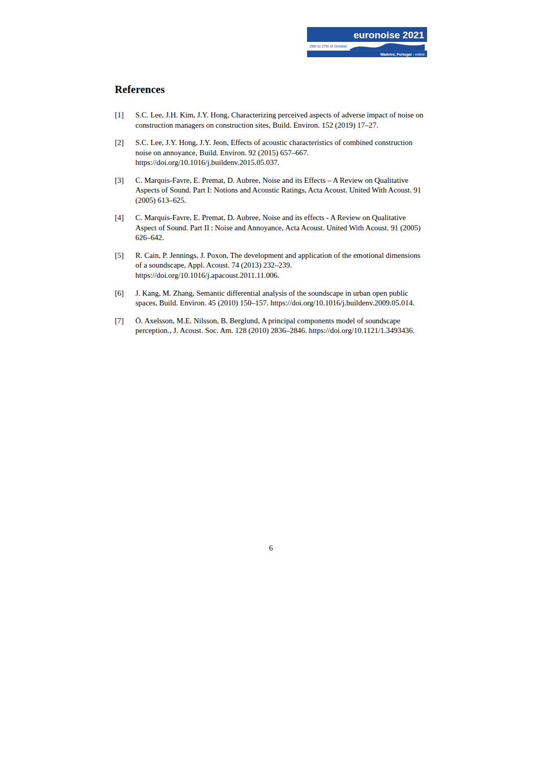References
| [1] | S.C. Lee, J.H. Kim, J.Y. Hong, Characterizing perceived aspects of adverse impact of noise on construction managers on construction sites, Build. Environ. 152 (2019) 17–27. |
| [2] | S.C. Lee, J.Y. Hong, J.Y. Jeon, Effects of acoustic characteristics of combined construction noise on annoyance, Build. Environ. 92 (2015) 657–667. https://doi.org/10.1016/j.buildenv.2015.05.037. |
| [3] | C. Marquis-Favre, E. Premat, D. Aubree, Noise and its Effects – A Review on Qualitative Aspects of Sound. Part I: Notions and Acoustic Ratings, Acta Acoust. United With Acoust. 91 (2005) 613–625. |
| [4] | C. Marquis-Favre, E. Premat, D. Aubree, Noise and its effects - A Review on Qualitative Aspect of Sound. Part II : Noise and Annoyance, Acta Acoust. United With Acoust. 91 (2005) 626–642. |
| [5] | R. Cain, P. Jennings, J. Poxon, The development and application of the emotional dimensions of a soundscape, Appl. Acoust. 74 (2013) 232–239. https://doi.org/10.1016/j.apacoust.2011.11.006. |
| [6] | J. Kang, M. Zhang, Semantic differential analysis of the soundscape in urban open public spaces, Build. Environ. 45 (2010) 150–157. https://doi.org/10.1016/j.buildenv.2009.05.014. |
| [7] | Ö. Axelsson, M.E. Nilsson, B. Berglund, A principal components model of soundscape perception., J. Acoust. Soc. Am. 128 (2010) 2836–2846. https://doi.org/10.1121/1.3493436. |
6